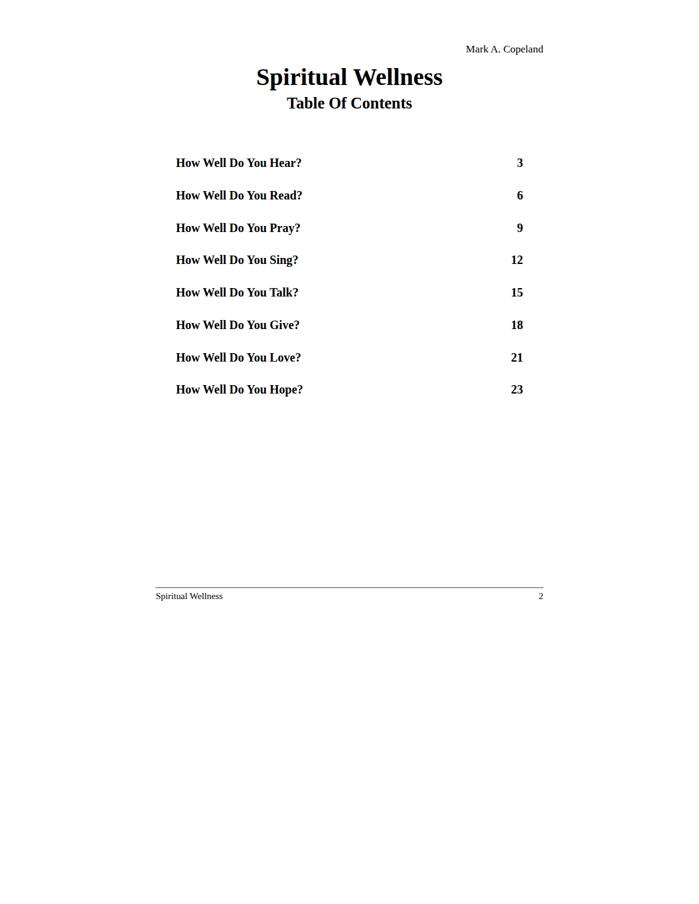Mark A. Copeland
Spiritual Wellness
Table Of Contents
How Well Do You Hear? 3
How Well Do You Read? 6
How Well Do You Pray? 9
How Well Do You Sing? 12
How Well Do You Talk? 15
How Well Do You Give? 18
How Well Do You Love? 21
How Well Do You Hope? 23
Spiritual Wellness 2